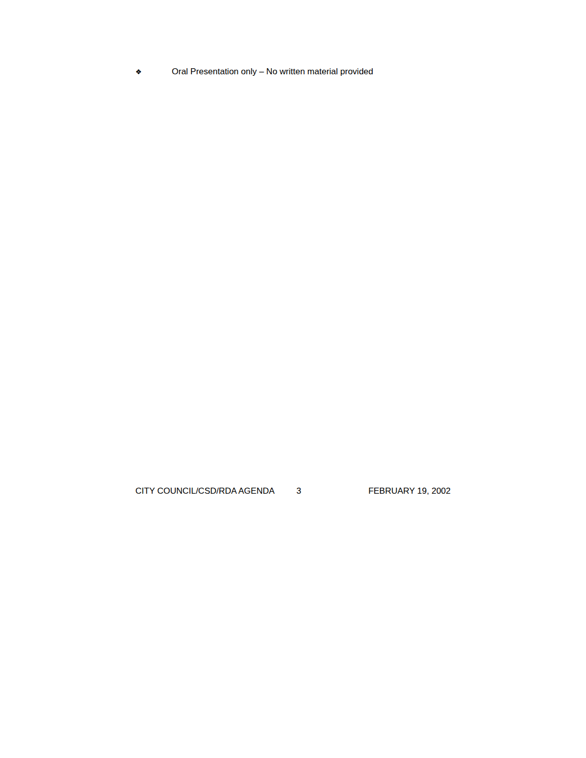❖
Oral Presentation only – No written material provided
CITY COUNCIL/CSD/RDA AGENDA
3
FEBRUARY 19, 2002